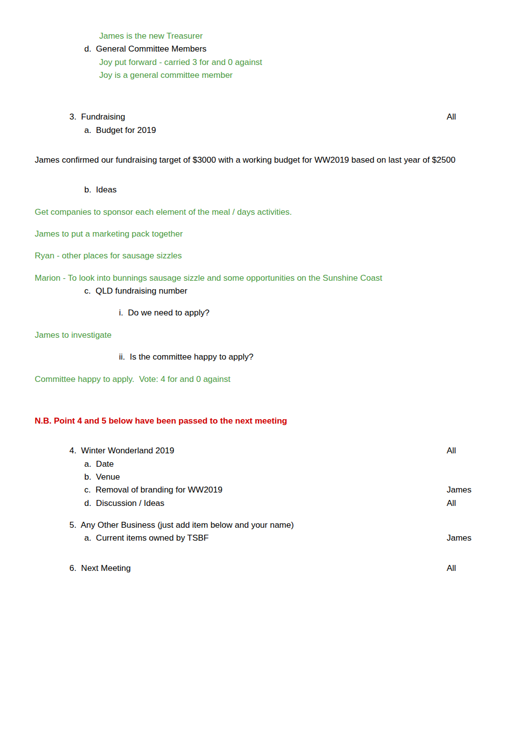James is the new Treasurer
d. General Committee Members
Joy put forward - carried 3 for and 0 against
Joy is a general committee member
3. Fundraising
All
a. Budget for 2019
James confirmed our fundraising target of $3000 with a working budget for WW2019 based on last year of $2500
b. Ideas
Get companies to sponsor each element of the meal / days activities.
James to put a marketing pack together
Ryan - other places for sausage sizzles
Marion - To look into bunnings sausage sizzle and some opportunities on the Sunshine Coast
c. QLD fundraising number
i. Do we need to apply?
James to investigate
ii. Is the committee happy to apply?
Committee happy to apply. Vote: 4 for and 0 against
N.B. Point 4 and 5 below have been passed to the next meeting
4. Winter Wonderland 2019
All
a. Date
b. Venue
c. Removal of branding for WW2019
James
d. Discussion / Ideas
All
5. Any Other Business (just add item below and your name)
a. Current items owned by TSBF
James
6. Next Meeting
All